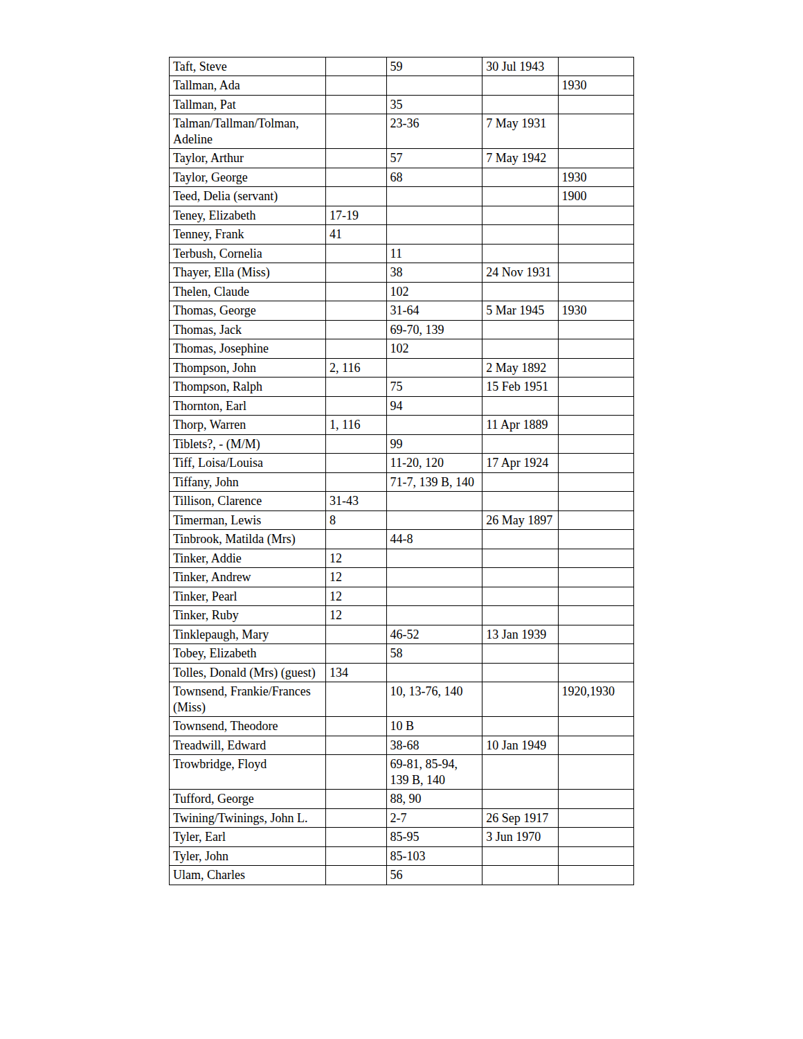| Taft, Steve | | 59 | 30 Jul 1943 | |
| Tallman, Ada | | | | 1930 |
| Tallman, Pat | | 35 | | |
| Talman/Tallman/Tolman, Adeline | | 23-36 | 7 May 1931 | |
| Taylor, Arthur | | 57 | 7 May 1942 | |
| Taylor, George | | 68 | | 1930 |
| Teed, Delia (servant) | | | | 1900 |
| Teney, Elizabeth | 17-19 | | | |
| Tenney, Frank | 41 | | | |
| Terbush, Cornelia | | 11 | | |
| Thayer, Ella (Miss) | | 38 | 24 Nov 1931 | |
| Thelen, Claude | | 102 | | |
| Thomas, George | | 31-64 | 5 Mar 1945 | 1930 |
| Thomas, Jack | | 69-70, 139 | | |
| Thomas, Josephine | | 102 | | |
| Thompson, John | 2, 116 | | 2 May 1892 | |
| Thompson, Ralph | | 75 | 15 Feb 1951 | |
| Thornton, Earl | | 94 | | |
| Thorp, Warren | 1, 116 | | 11 Apr 1889 | |
| Tiblets?, - (M/M) | | 99 | | |
| Tiff, Loisa/Louisa | | 11-20, 120 | 17 Apr 1924 | |
| Tiffany, John | | 71-7, 139 B, 140 | | |
| Tillison, Clarence | 31-43 | | | |
| Timerman, Lewis | 8 | | 26 May 1897 | |
| Tinbrook, Matilda (Mrs) | | 44-8 | | |
| Tinker, Addie | 12 | | | |
| Tinker, Andrew | 12 | | | |
| Tinker, Pearl | 12 | | | |
| Tinker, Ruby | 12 | | | |
| Tinklepaugh, Mary | | 46-52 | 13 Jan 1939 | |
| Tobey, Elizabeth | | 58 | | |
| Tolles, Donald (Mrs) (guest) | 134 | | | |
| Townsend, Frankie/Frances (Miss) | | 10, 13-76, 140 | | 1920,1930 |
| Townsend, Theodore | | 10 B | | |
| Treadwill, Edward | | 38-68 | 10 Jan 1949 | |
| Trowbridge, Floyd | | 69-81, 85-94, 139 B, 140 | | |
| Tufford, George | | 88, 90 | | |
| Twining/Twinings, John L. | | 2-7 | 26 Sep 1917 | |
| Tyler, Earl | | 85-95 | 3 Jun 1970 | |
| Tyler, John | | 85-103 | | |
| Ulam, Charles | | 56 | | |